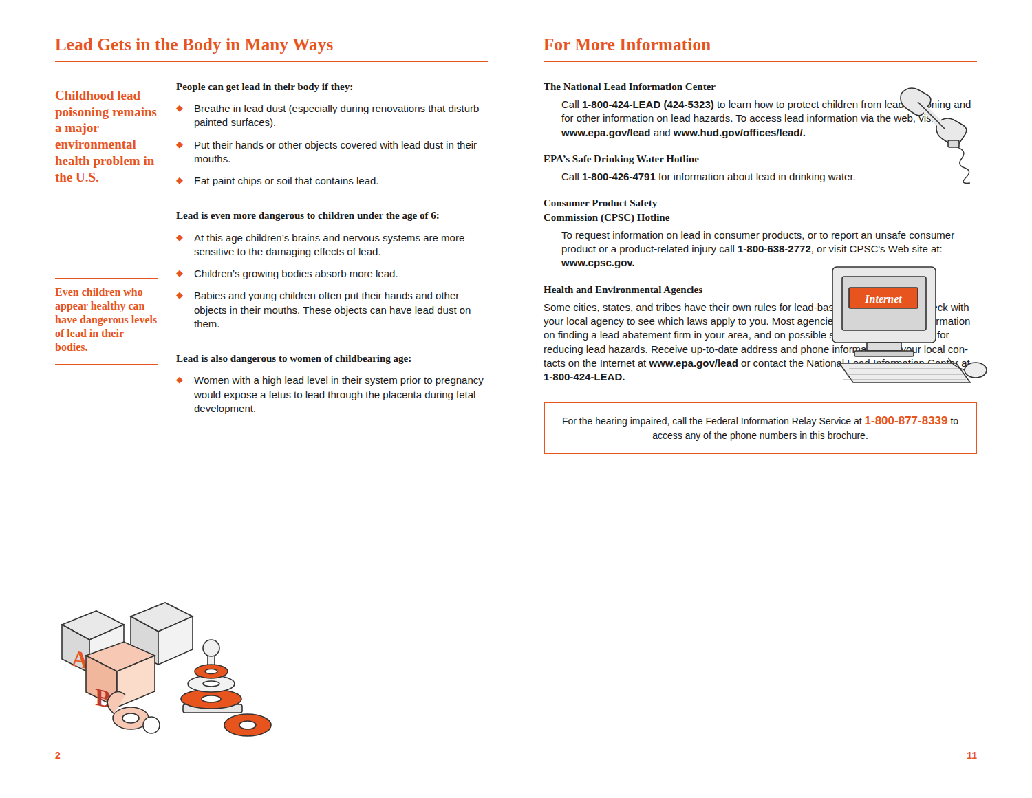Lead Gets in the Body in Many Ways
Childhood lead poisoning remains a major environmen­tal health problem in the U.S.
Even children who appear healthy can have danger­ous levels of lead in their bodies.
People can get lead in their body if they:
Breathe in lead dust (especially during renovations that disturb painted surfaces).
Put their hands or other objects covered with lead dust in their mouths.
Eat paint chips or soil that contains lead.
Lead is even more dangerous to children under the age of 6:
At this age children’s brains and nervous systems are more sensitive to the dam­aging effects of lead.
Children’s growing bodies absorb more lead.
Babies and young children often put their hands and other objects in their mouths. These objects can have lead dust on them.
Lead is also dangerous to women of childbearing age:
Women with a high lead level in their system prior to pregnancy would expose a fetus to lead through the placenta during fetal development.
A C B
2
For More Information
The National Lead Information Center
Call 1-800-424-LEAD (424-5323) to learn how to protect children from lead poisoning and for other information on lead hazards. To access lead information via the web, visit www.epa.gov/lead and www.hud.gov/offices/lead/.
EPA’s Safe Drinking Water Hotline
Call 1-800-426-4791 for information about lead in drinking water.
Consumer Product Safety
Commission (CPSC) Hotline
To request information on lead in consumer products, or to report an unsafe consumer product or a prod­uct-related injury call 1-800-638-2772, or visit CPSC's Web site at: www.cpsc.gov.
Health and Environmental Agencies
Some cities, states, and tribes have their own rules for lead-based paint activities. Check with your local agency to see which laws apply to you. Most agencies can also provide information on finding a lead abatement firm in your area, and on possible sources of financial aid for reducing lead hazards. Receive up-to-date address and phone information for your local con­tacts on the Internet at www.epa.gov/lead or contact the National Lead Information Center at 1-800-424-LEAD.
For the hearing impaired, call the Federal Information Relay Service at 1-800-877-8339 to access any of the phone numbers in this brochure.
Internet
11